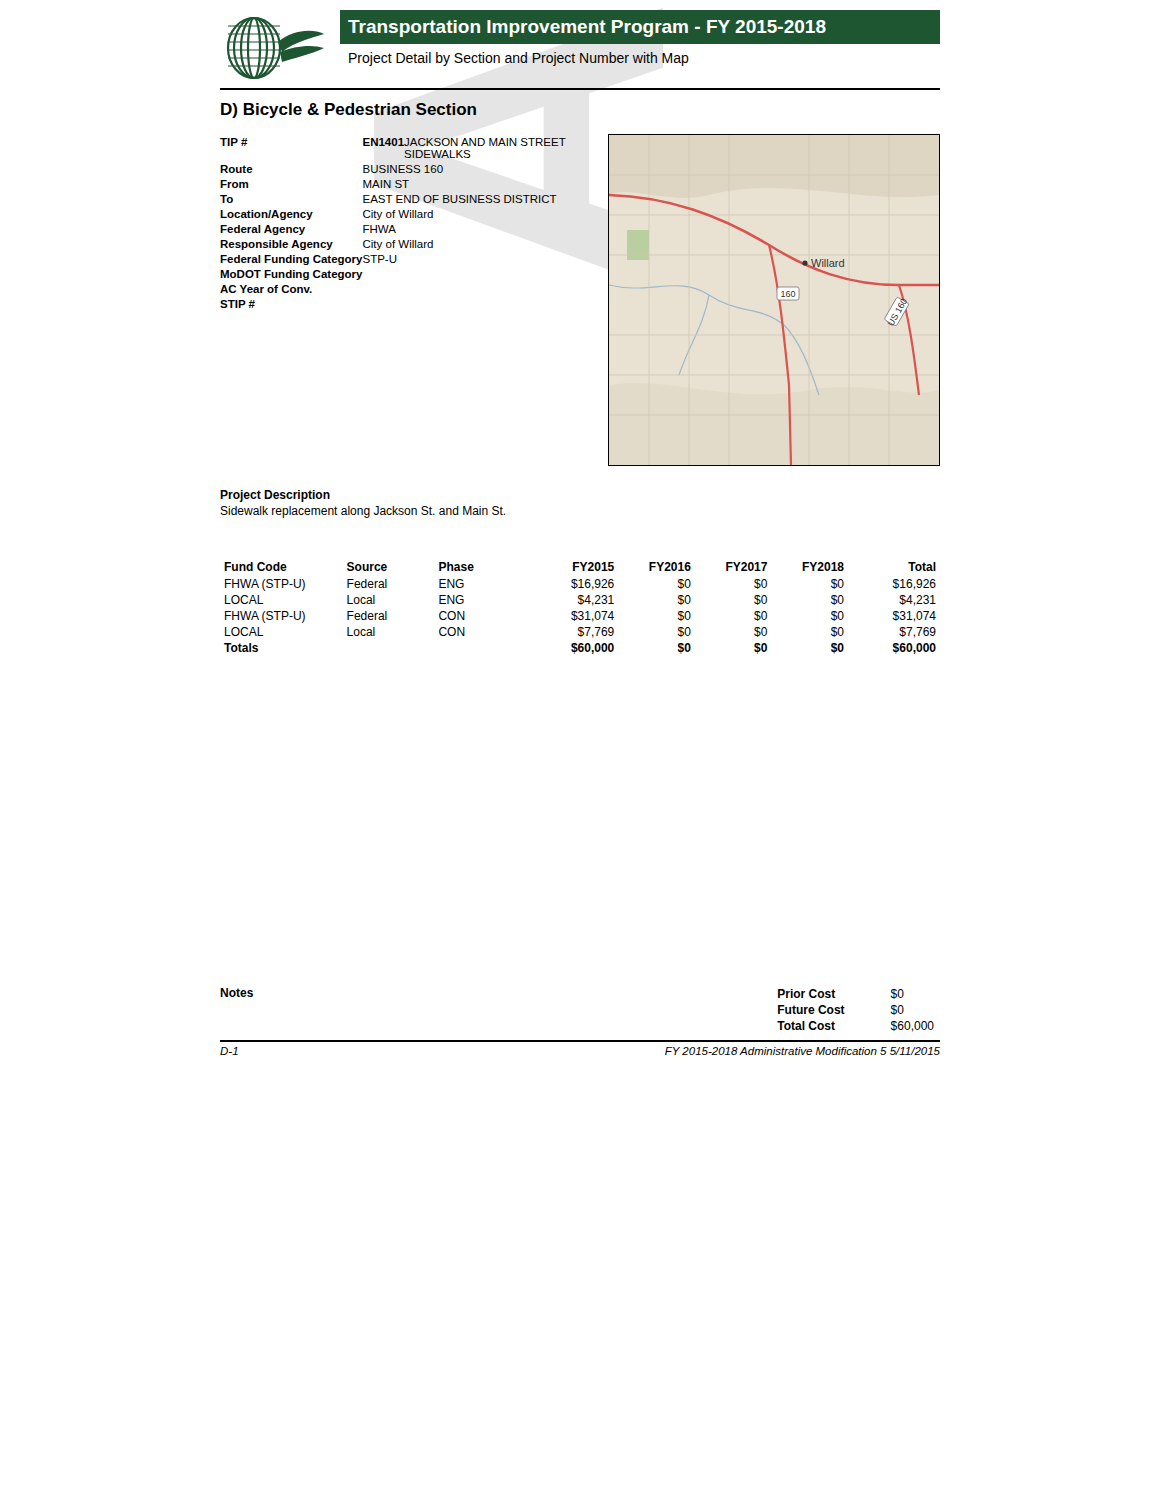AM 5
Transportation Improvement Program - FY 2015-2018
Project Detail by Section and Project Number with Map
D) Bicycle & Pedestrian Section
| TIP # | EN1401 | JACKSON AND MAIN STREET SIDEWALKS |
| Route | BUSINESS 160 |
| From | MAIN ST |
| To | EAST END OF BUSINESS DISTRICT |
| Location/Agency | City of Willard |
| Federal Agency | FHWA |
| Responsible Agency | City of Willard |
| Federal Funding Category | STP-U |
| MoDOT Funding Category | |
| AC Year of Conv. | |
| STIP # | |
Willard 160 US 160
Project Description
Sidewalk replacement along Jackson St. and Main St.
| Fund Code | Source | Phase | FY2015 | FY2016 | FY2017 | FY2018 | Total |
| --- | --- | --- | --- | --- | --- | --- | --- |
| FHWA (STP-U) | Federal | ENG | $16,926 | $0 | $0 | $0 | $16,926 |
| LOCAL | Local | ENG | $4,231 | $0 | $0 | $0 | $4,231 |
| FHWA (STP-U) | Federal | CON | $31,074 | $0 | $0 | $0 | $31,074 |
| LOCAL | Local | CON | $7,769 | $0 | $0 | $0 | $7,769 |
| Totals | | | $60,000 | $0 | $0 | $0 | $60,000 |
Notes
| Prior Cost | $0 |
| Future Cost | $0 |
| Total Cost | $60,000 |
D-1
FY 2015-2018 Administrative Modification 5 5/11/2015